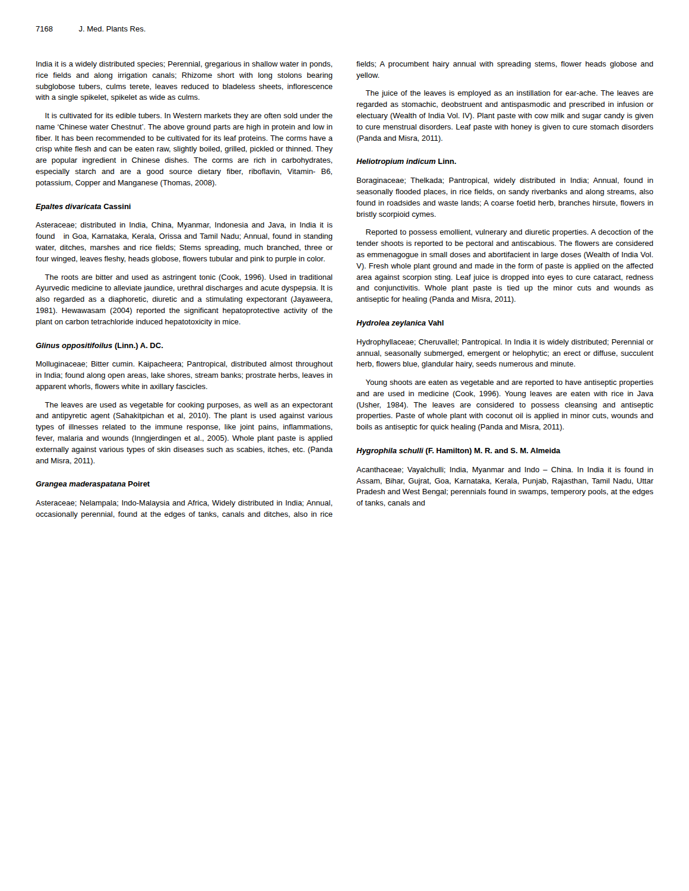7168 J. Med. Plants Res.
India it is a widely distributed species; Perennial, gregarious in shallow water in ponds, rice fields and along irrigation canals; Rhizome short with long stolons bearing subglobose tubers, culms terete, leaves reduced to bladeless sheets, inflorescence with a single spikelet, spikelet as wide as culms.
It is cultivated for its edible tubers. In Western markets they are often sold under the name ‘Chinese water Chestnut’. The above ground parts are high in protein and low in fiber. It has been recommended to be cultivated for its leaf proteins. The corms have a crisp white flesh and can be eaten raw, slightly boiled, grilled, pickled or thinned. They are popular ingredient in Chinese dishes. The corms are rich in carbohydrates, especially starch and are a good source dietary fiber, riboflavin, Vitamin- B6, potassium, Copper and Manganese (Thomas, 2008).
Epaltes divaricata Cassini
Asteraceae; distributed in India, China, Myanmar, Indonesia and Java, in India it is found in Goa, Karnataka, Kerala, Orissa and Tamil Nadu; Annual, found in standing water, ditches, marshes and rice fields; Stems spreading, much branched, three or four winged, leaves fleshy, heads globose, flowers tubular and pink to purple in color.
The roots are bitter and used as astringent tonic (Cook, 1996). Used in traditional Ayurvedic medicine to alleviate jaundice, urethral discharges and acute dyspepsia. It is also regarded as a diaphoretic, diuretic and a stimulating expectorant (Jayaweera, 1981). Hewawasam (2004) reported the significant hepatoprotective activity of the plant on carbon tetrachloride induced hepatotoxicity in mice.
Glinus oppositifoilus (Linn.) A. DC.
Molluginaceae; Bitter cumin. Kaipacheera; Pantropical, distributed almost throughout in India; found along open areas, lake shores, stream banks; prostrate herbs, leaves in apparent whorls, flowers white in axillary fascicles.
The leaves are used as vegetable for cooking purposes, as well as an expectorant and antipyretic agent (Sahakitpichan et al, 2010). The plant is used against various types of illnesses related to the immune response, like joint pains, inflammations, fever, malaria and wounds (Inngjerdingen et al., 2005). Whole plant paste is applied externally against various types of skin diseases such as scabies, itches, etc. (Panda and Misra, 2011).
Grangea maderaspatana Poiret
Asteraceae; Nelampala; Indo-Malaysia and Africa, Widely distributed in India; Annual, occasionally perennial, found at the edges of tanks, canals and ditches, also in rice fields; A procumbent hairy annual with spreading stems, flower heads globose and yellow.
The juice of the leaves is employed as an instillation for ear-ache. The leaves are regarded as stomachic, deobstruent and antispasmodic and prescribed in infusion or electuary (Wealth of India Vol. IV). Plant paste with cow milk and sugar candy is given to cure menstrual disorders. Leaf paste with honey is given to cure stomach disorders (Panda and Misra, 2011).
Heliotropium indicum Linn.
Boraginaceae; Thelkada; Pantropical, widely distributed in India; Annual, found in seasonally flooded places, in rice fields, on sandy riverbanks and along streams, also found in roadsides and waste lands; A coarse foetid herb, branches hirsute, flowers in bristly scorpioid cymes.
Reported to possess emollient, vulnerary and diuretic properties. A decoction of the tender shoots is reported to be pectoral and antiscabious. The flowers are considered as emmenagogue in small doses and abortifacient in large doses (Wealth of India Vol. V). Fresh whole plant ground and made in the form of paste is applied on the affected area against scorpion sting. Leaf juice is dropped into eyes to cure cataract, redness and conjunctivitis. Whole plant paste is tied up the minor cuts and wounds as antiseptic for healing (Panda and Misra, 2011).
Hydrolea zeylanica Vahl
Hydrophyllaceae; Cheruvallel; Pantropical. In India it is widely distributed; Perennial or annual, seasonally submerged, emergent or helophytic; an erect or diffuse, succulent herb, flowers blue, glandular hairy, seeds numerous and minute.
Young shoots are eaten as vegetable and are reported to have antiseptic properties and are used in medicine (Cook, 1996). Young leaves are eaten with rice in Java (Usher, 1984). The leaves are considered to possess cleansing and antiseptic properties. Paste of whole plant with coconut oil is applied in minor cuts, wounds and boils as antiseptic for quick healing (Panda and Misra, 2011).
Hygrophila schulli (F. Hamilton) M. R. and S. M. Almeida
Acanthaceae; Vayalchulli; India, Myanmar and Indo – China. In India it is found in Assam, Bihar, Gujrat, Goa, Karnataka, Kerala, Punjab, Rajasthan, Tamil Nadu, Uttar Pradesh and West Bengal; perennials found in swamps, temperory pools, at the edges of tanks, canals and